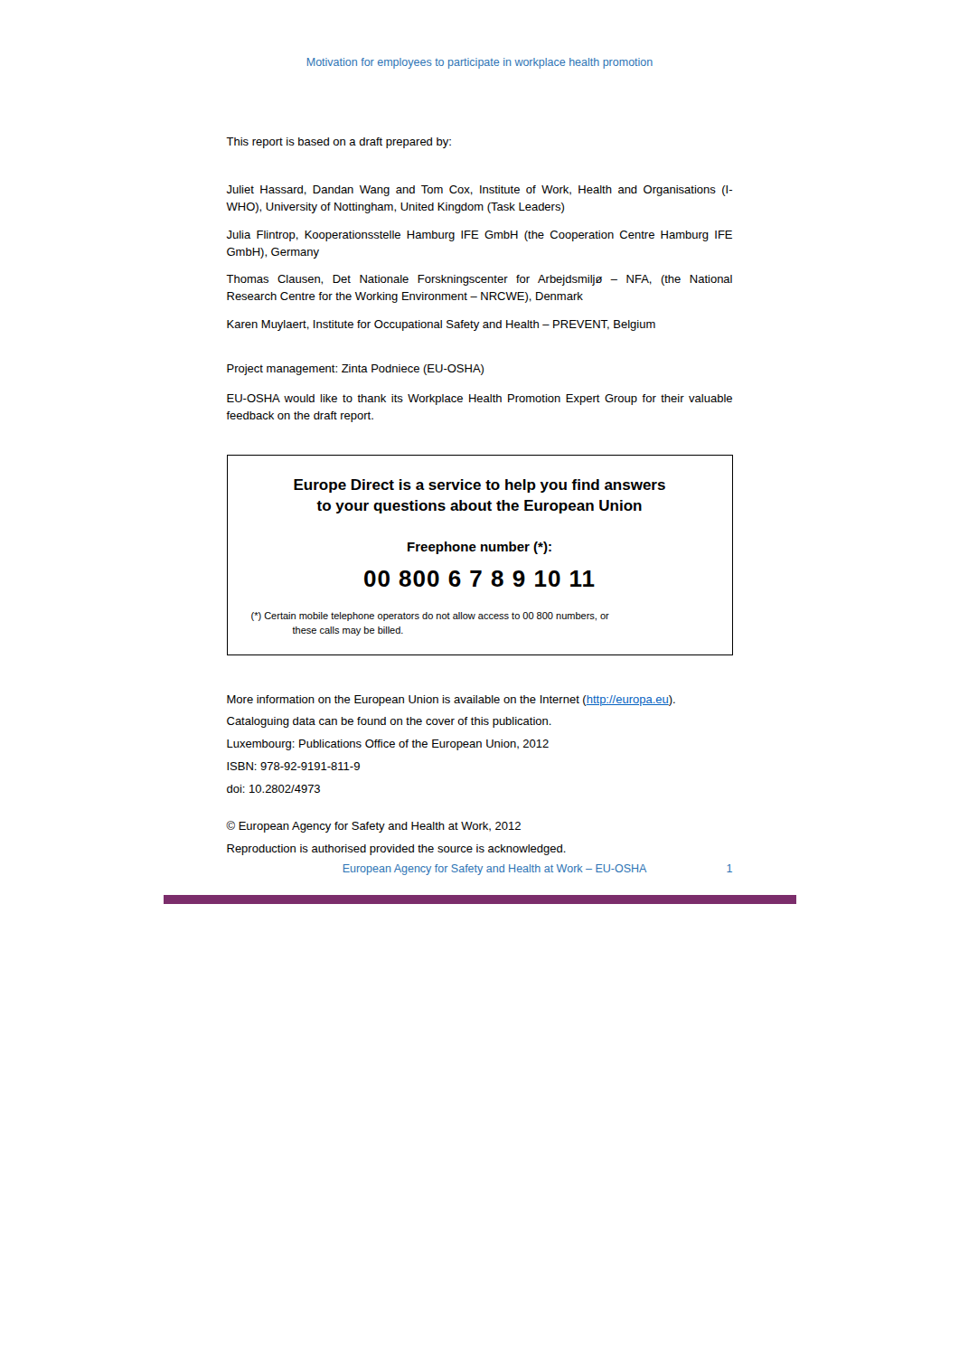Motivation for employees to participate in workplace health promotion
This report is based on a draft prepared by:
Juliet Hassard, Dandan Wang and Tom Cox, Institute of Work, Health and Organisations (I-WHO), University of Nottingham, United Kingdom (Task Leaders)
Julia Flintrop, Kooperationsstelle Hamburg IFE GmbH (the Cooperation Centre Hamburg IFE GmbH), Germany
Thomas Clausen, Det Nationale Forskningscenter for Arbejdsmiljø – NFA, (the National Research Centre for the Working Environment – NRCWE), Denmark
Karen Muylaert, Institute for Occupational Safety and Health – PREVENT, Belgium
Project management: Zinta Podniece (EU-OSHA)
EU-OSHA would like to thank its Workplace Health Promotion Expert Group for their valuable feedback on the draft report.
Europe Direct is a service to help you find answers
to your questions about the European Union
Freephone number (*):
00 800 6 7 8 9 10 11
(*) Certain mobile telephone operators do not allow access to 00 800 numbers, or these calls may be billed.
More information on the European Union is available on the Internet (http://europa.eu).
Cataloguing data can be found on the cover of this publication.
Luxembourg: Publications Office of the European Union, 2012
ISBN: 978-92-9191-811-9
doi: 10.2802/4973
© European Agency for Safety and Health at Work, 2012
Reproduction is authorised provided the source is acknowledged.
European Agency for Safety and Health at Work – EU-OSHA
1